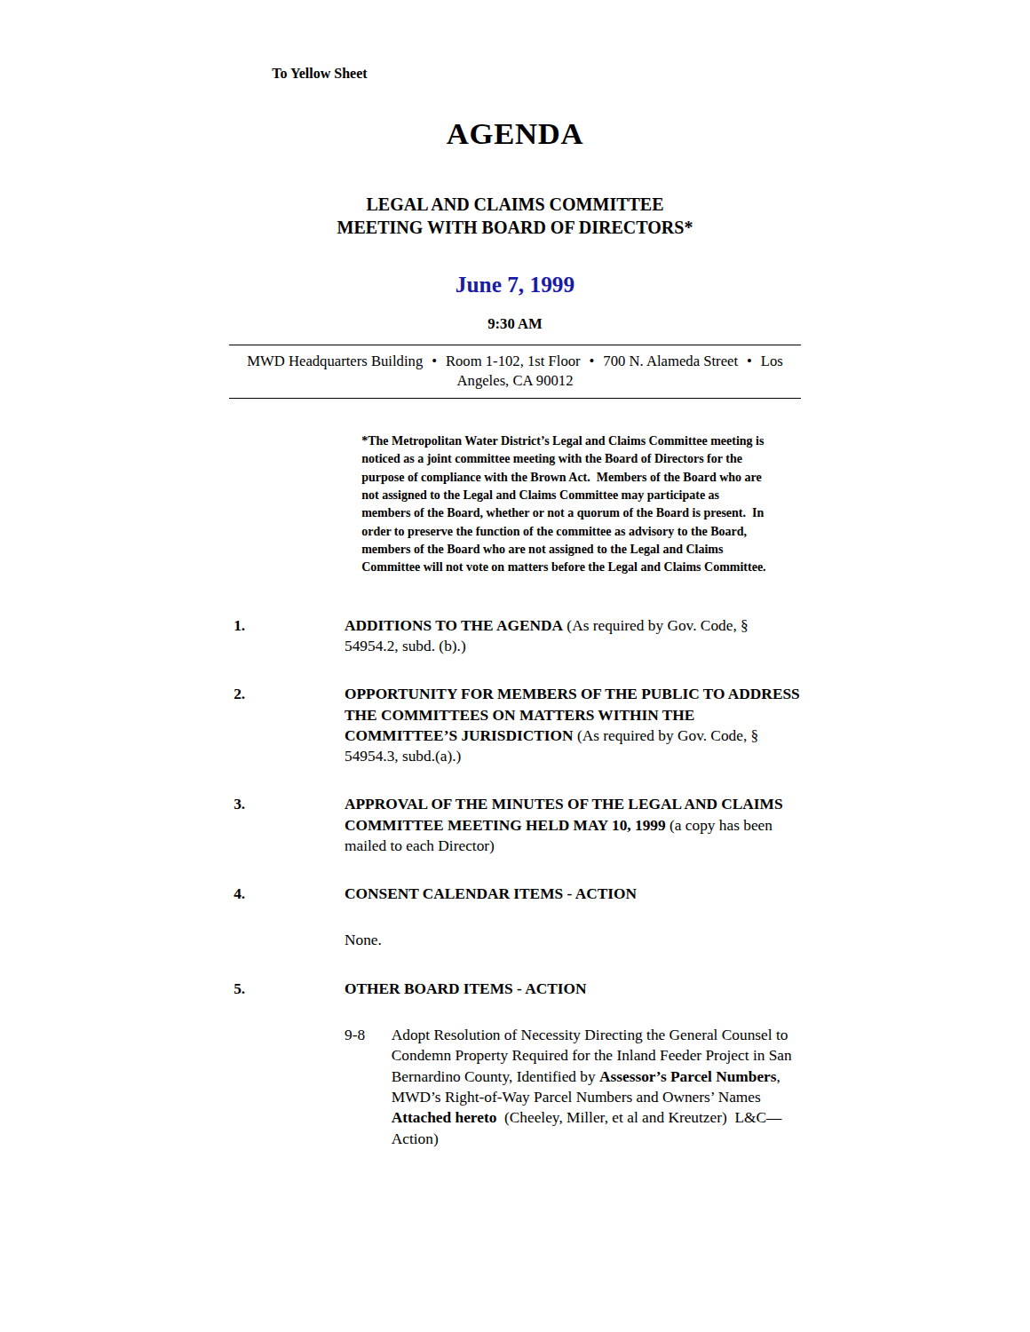To Yellow Sheet
AGENDA
LEGAL AND CLAIMS COMMITTEE
MEETING WITH BOARD OF DIRECTORS*
June 7, 1999
9:30 AM
MWD Headquarters Building • Room 1-102, 1st Floor • 700 N. Alameda Street • Los Angeles, CA 90012
*The Metropolitan Water District’s Legal and Claims Committee meeting is noticed as a joint committee meeting with the Board of Directors for the purpose of compliance with the Brown Act. Members of the Board who are not assigned to the Legal and Claims Committee may participate as members of the Board, whether or not a quorum of the Board is present. In order to preserve the function of the committee as advisory to the Board, members of the Board who are not assigned to the Legal and Claims Committee will not vote on matters before the Legal and Claims Committee.
1.
ADDITIONS TO THE AGENDA (As required by Gov. Code, § 54954.2, subd. (b).)
2.
OPPORTUNITY FOR MEMBERS OF THE PUBLIC TO ADDRESS THE COMMITTEES ON MATTERS WITHIN THE COMMITTEE’S JURISDICTION (As required by Gov. Code, § 54954.3, subd.(a).)
3.
APPROVAL OF THE MINUTES OF THE LEGAL AND CLAIMS COMMITTEE MEETING HELD MAY 10, 1999 (a copy has been mailed to each Director)
4.
CONSENT CALENDAR ITEMS - ACTION
None.
5.
OTHER BOARD ITEMS - ACTION
9-8
Adopt Resolution of Necessity Directing the General Counsel to Condemn Property Required for the Inland Feeder Project in San Bernardino County, Identified by Assessor’s Parcel Numbers, MWD’s Right-of-Way Parcel Numbers and Owners’ Names Attached hereto (Cheeley, Miller, et al and Kreutzer) L&C—Action)